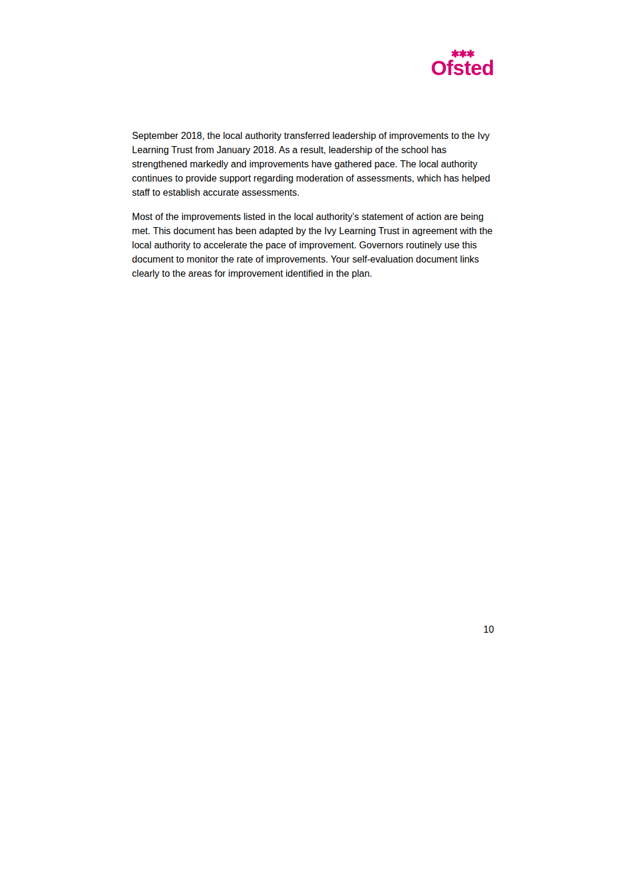✱✱✱ Ofsted
September 2018, the local authority transferred leadership of improvements to the Ivy Learning Trust from January 2018. As a result, leadership of the school has strengthened markedly and improvements have gathered pace. The local authority continues to provide support regarding moderation of assessments, which has helped staff to establish accurate assessments.
Most of the improvements listed in the local authority’s statement of action are being met. This document has been adapted by the Ivy Learning Trust in agreement with the local authority to accelerate the pace of improvement. Governors routinely use this document to monitor the rate of improvements. Your self-evaluation document links clearly to the areas for improvement identified in the plan.
10